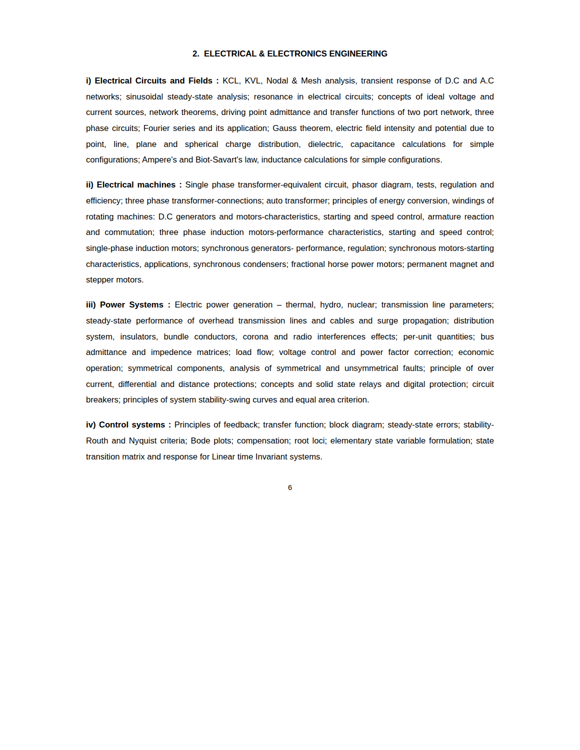2. ELECTRICAL & ELECTRONICS ENGINEERING
i) Electrical Circuits and Fields : KCL, KVL, Nodal & Mesh analysis, transient response of D.C and A.C networks; sinusoidal steady-state analysis; resonance in electrical circuits; concepts of ideal voltage and current sources, network theorems, driving point admittance and transfer functions of two port network, three phase circuits; Fourier series and its application; Gauss theorem, electric field intensity and potential due to point, line, plane and spherical charge distribution, dielectric, capacitance calculations for simple configurations; Ampere's and Biot-Savart's law, inductance calculations for simple configurations.
ii) Electrical machines : Single phase transformer-equivalent circuit, phasor diagram, tests, regulation and efficiency; three phase transformer-connections; auto transformer; principles of energy conversion, windings of rotating machines: D.C generators and motors-characteristics, starting and speed control, armature reaction and commutation; three phase induction motors-performance characteristics, starting and speed control; single-phase induction motors; synchronous generators- performance, regulation; synchronous motors-starting characteristics, applications, synchronous condensers; fractional horse power motors; permanent magnet and stepper motors.
iii) Power Systems : Electric power generation – thermal, hydro, nuclear; transmission line parameters; steady-state performance of overhead transmission lines and cables and surge propagation; distribution system, insulators, bundle conductors, corona and radio interferences effects; per-unit quantities; bus admittance and impedence matrices; load flow; voltage control and power factor correction; economic operation; symmetrical components, analysis of symmetrical and unsymmetrical faults; principle of over current, differential and distance protections; concepts and solid state relays and digital protection; circuit breakers; principles of system stability-swing curves and equal area criterion.
iv) Control systems : Principles of feedback; transfer function; block diagram; steady-state errors; stability- Routh and Nyquist criteria; Bode plots; compensation; root loci; elementary state variable formulation; state transition matrix and response for Linear time Invariant systems.
6